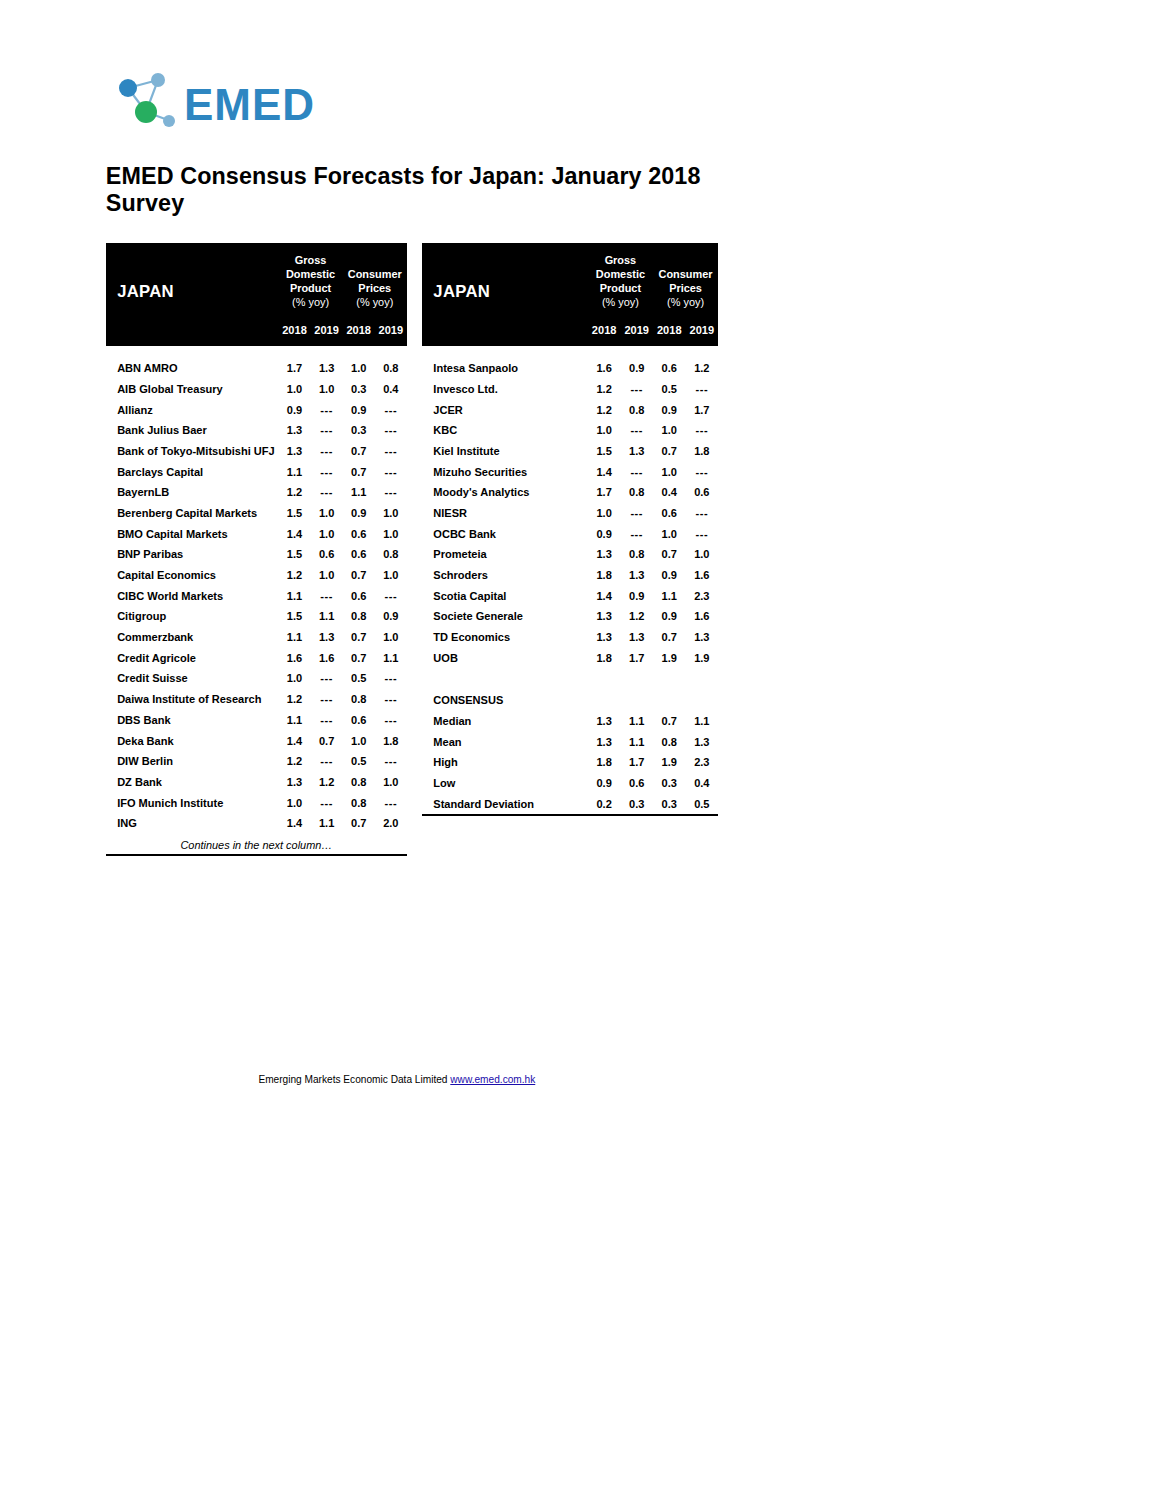EMED
EMED Consensus Forecasts for Japan: January 2018 Survey
| JAPAN | Gross Domestic Product (% yoy) | Consumer Prices (% yoy) |
| --- | --- | --- |
| | 2018 | 2019 | 2018 | 2019 |
| ABN AMRO | 1.7 | 1.3 | 1.0 | 0.8 |
| AIB Global Treasury | 1.0 | 1.0 | 0.3 | 0.4 |
| Allianz | 0.9 | --- | 0.9 | --- |
| Bank Julius Baer | 1.3 | --- | 0.3 | --- |
| Bank of Tokyo-Mitsubishi UFJ | 1.3 | --- | 0.7 | --- |
| Barclays Capital | 1.1 | --- | 0.7 | --- |
| BayernLB | 1.2 | --- | 1.1 | --- |
| Berenberg Capital Markets | 1.5 | 1.0 | 0.9 | 1.0 |
| BMO Capital Markets | 1.4 | 1.0 | 0.6 | 1.0 |
| BNP Paribas | 1.5 | 0.6 | 0.6 | 0.8 |
| Capital Economics | 1.2 | 1.0 | 0.7 | 1.0 |
| CIBC World Markets | 1.1 | --- | 0.6 | --- |
| Citigroup | 1.5 | 1.1 | 0.8 | 0.9 |
| Commerzbank | 1.1 | 1.3 | 0.7 | 1.0 |
| Credit Agricole | 1.6 | 1.6 | 0.7 | 1.1 |
| Credit Suisse | 1.0 | --- | 0.5 | --- |
| Daiwa Institute of Research | 1.2 | --- | 0.8 | --- |
| DBS Bank | 1.1 | --- | 0.6 | --- |
| Deka Bank | 1.4 | 0.7 | 1.0 | 1.8 |
| DIW Berlin | 1.2 | --- | 0.5 | --- |
| DZ Bank | 1.3 | 1.2 | 0.8 | 1.0 |
| IFO Munich Institute | 1.0 | --- | 0.8 | --- |
| ING | 1.4 | 1.1 | 0.7 | 2.0 |
| Continues in the next column… |
| JAPAN | Gross Domestic Product (% yoy) | Consumer Prices (% yoy) |
| --- | --- | --- |
| | 2018 | 2019 | 2018 | 2019 |
| Intesa Sanpaolo | 1.6 | 0.9 | 0.6 | 1.2 |
| Invesco Ltd. | 1.2 | --- | 0.5 | --- |
| JCER | 1.2 | 0.8 | 0.9 | 1.7 |
| KBC | 1.0 | --- | 1.0 | --- |
| Kiel Institute | 1.5 | 1.3 | 0.7 | 1.8 |
| Mizuho Securities | 1.4 | --- | 1.0 | --- |
| Moody's Analytics | 1.7 | 0.8 | 0.4 | 0.6 |
| NIESR | 1.0 | --- | 0.6 | --- |
| OCBC Bank | 0.9 | --- | 1.0 | --- |
| Prometeia | 1.3 | 0.8 | 0.7 | 1.0 |
| Schroders | 1.8 | 1.3 | 0.9 | 1.6 |
| Scotia Capital | 1.4 | 0.9 | 1.1 | 2.3 |
| Societe Generale | 1.3 | 1.2 | 0.9 | 1.6 |
| TD Economics | 1.3 | 1.3 | 0.7 | 1.3 |
| UOB | 1.8 | 1.7 | 1.9 | 1.9 |
| CONSENSUS | | | | |
| Median | 1.3 | 1.1 | 0.7 | 1.1 |
| Mean | 1.3 | 1.1 | 0.8 | 1.3 |
| High | 1.8 | 1.7 | 1.9 | 2.3 |
| Low | 0.9 | 0.6 | 0.3 | 0.4 |
| Standard Deviation | 0.2 | 0.3 | 0.3 | 0.5 |
Emerging Markets Economic Data Limited www.emed.com.hk